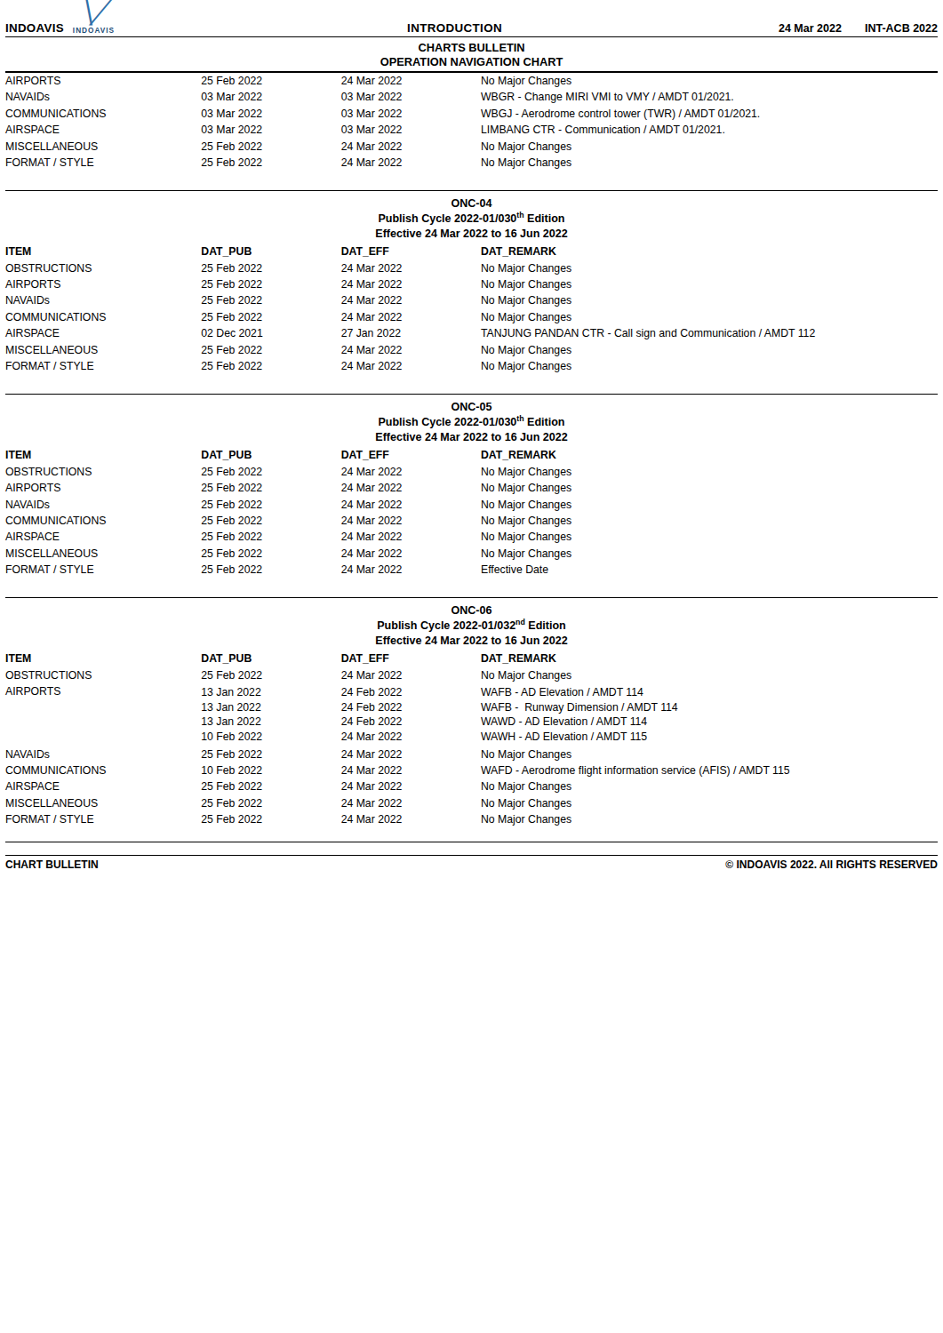INDOAVIS
╲╱ INDOAVIS
INTRODUCTION
24 Mar 2022
INT-ACB 2022
CHARTS BULLETIN
OPERATION NAVIGATION CHART
| AIRPORTS | 25 Feb 2022 | 24 Mar 2022 | No Major Changes |
| NAVAIDs | 03 Mar 2022 | 03 Mar 2022 | WBGR - Change MIRI VMI to VMY / AMDT 01/2021. |
| COMMUNICATIONS | 03 Mar 2022 | 03 Mar 2022 | WBGJ - Aerodrome control tower (TWR) / AMDT 01/2021. |
| AIRSPACE | 03 Mar 2022 | 03 Mar 2022 | LIMBANG CTR - Communication / AMDT 01/2021. |
| MISCELLANEOUS | 25 Feb 2022 | 24 Mar 2022 | No Major Changes |
| FORMAT / STYLE | 25 Feb 2022 | 24 Mar 2022 | No Major Changes |
ONC-04
Publish Cycle 2022-01/030th Edition
Effective 24 Mar 2022 to 16 Jun 2022
| ITEM | DAT_PUB | DAT_EFF | DAT_REMARK |
| --- | --- | --- | --- |
| OBSTRUCTIONS | 25 Feb 2022 | 24 Mar 2022 | No Major Changes |
| AIRPORTS | 25 Feb 2022 | 24 Mar 2022 | No Major Changes |
| NAVAIDs | 25 Feb 2022 | 24 Mar 2022 | No Major Changes |
| COMMUNICATIONS | 25 Feb 2022 | 24 Mar 2022 | No Major Changes |
| AIRSPACE | 02 Dec 2021 | 27 Jan 2022 | TANJUNG PANDAN CTR - Call sign and Communication / AMDT 112 |
| MISCELLANEOUS | 25 Feb 2022 | 24 Mar 2022 | No Major Changes |
| FORMAT / STYLE | 25 Feb 2022 | 24 Mar 2022 | No Major Changes |
ONC-05
Publish Cycle 2022-01/030th Edition
Effective 24 Mar 2022 to 16 Jun 2022
| ITEM | DAT_PUB | DAT_EFF | DAT_REMARK |
| --- | --- | --- | --- |
| OBSTRUCTIONS | 25 Feb 2022 | 24 Mar 2022 | No Major Changes |
| AIRPORTS | 25 Feb 2022 | 24 Mar 2022 | No Major Changes |
| NAVAIDs | 25 Feb 2022 | 24 Mar 2022 | No Major Changes |
| COMMUNICATIONS | 25 Feb 2022 | 24 Mar 2022 | No Major Changes |
| AIRSPACE | 25 Feb 2022 | 24 Mar 2022 | No Major Changes |
| MISCELLANEOUS | 25 Feb 2022 | 24 Mar 2022 | No Major Changes |
| FORMAT / STYLE | 25 Feb 2022 | 24 Mar 2022 | Effective Date |
ONC-06
Publish Cycle 2022-01/032nd Edition
Effective 24 Mar 2022 to 16 Jun 2022
| ITEM | DAT_PUB | DAT_EFF | DAT_REMARK |
| --- | --- | --- | --- |
| OBSTRUCTIONS | 25 Feb 2022 | 24 Mar 2022 | No Major Changes |
| AIRPORTS | 13 Jan 2022 13 Jan 2022 13 Jan 2022 10 Feb 2022 | 24 Feb 2022 24 Feb 2022 24 Feb 2022 24 Mar 2022 | WAFB - AD Elevation / AMDT 114 WAFB - Runway Dimension / AMDT 114 WAWD - AD Elevation / AMDT 114 WAWH - AD Elevation / AMDT 115 |
| NAVAIDs | 25 Feb 2022 | 24 Mar 2022 | No Major Changes |
| COMMUNICATIONS | 10 Feb 2022 | 24 Mar 2022 | WAFD - Aerodrome flight information service (AFIS) / AMDT 115 |
| AIRSPACE | 25 Feb 2022 | 24 Mar 2022 | No Major Changes |
| MISCELLANEOUS | 25 Feb 2022 | 24 Mar 2022 | No Major Changes |
| FORMAT / STYLE | 25 Feb 2022 | 24 Mar 2022 | No Major Changes |
CHART BULLETIN
© INDOAVIS 2022. All RIGHTS RESERVED